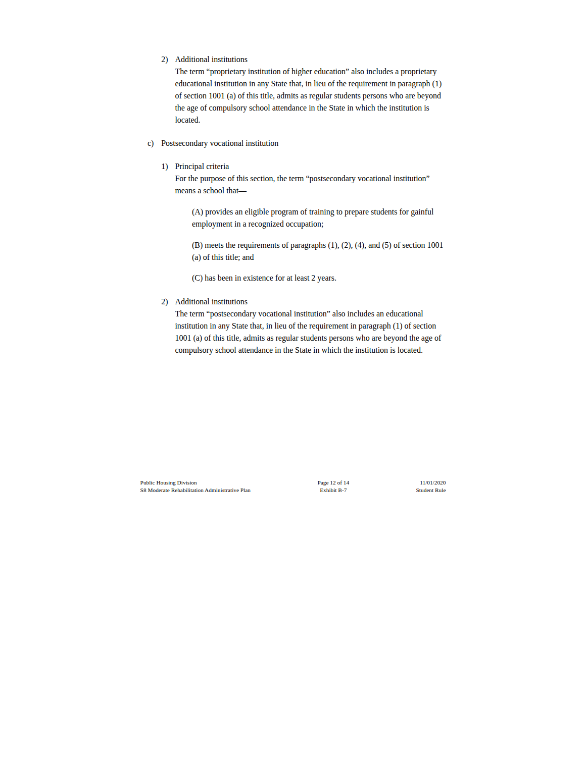2) Additional institutions The term “proprietary institution of higher education” also includes a proprietary educational institution in any State that, in lieu of the requirement in paragraph (1) of section 1001 (a) of this title, admits as regular students persons who are beyond the age of compulsory school attendance in the State in which the institution is located.
c) Postsecondary vocational institution
1) Principal criteria For the purpose of this section, the term “postsecondary vocational institution” means a school that—
(A) provides an eligible program of training to prepare students for gainful employment in a recognized occupation;
(B) meets the requirements of paragraphs (1), (2), (4), and (5) of section 1001 (a) of this title; and
(C) has been in existence for at least 2 years.
2) Additional institutions The term “postsecondary vocational institution” also includes an educational institution in any State that, in lieu of the requirement in paragraph (1) of section 1001 (a) of this title, admits as regular students persons who are beyond the age of compulsory school attendance in the State in which the institution is located.
Public Housing Division
S8 Moderate Rehabilitation Administrative Plan
Page 12 of 14
Exhibit B-7
11/01/2020
Student Rule